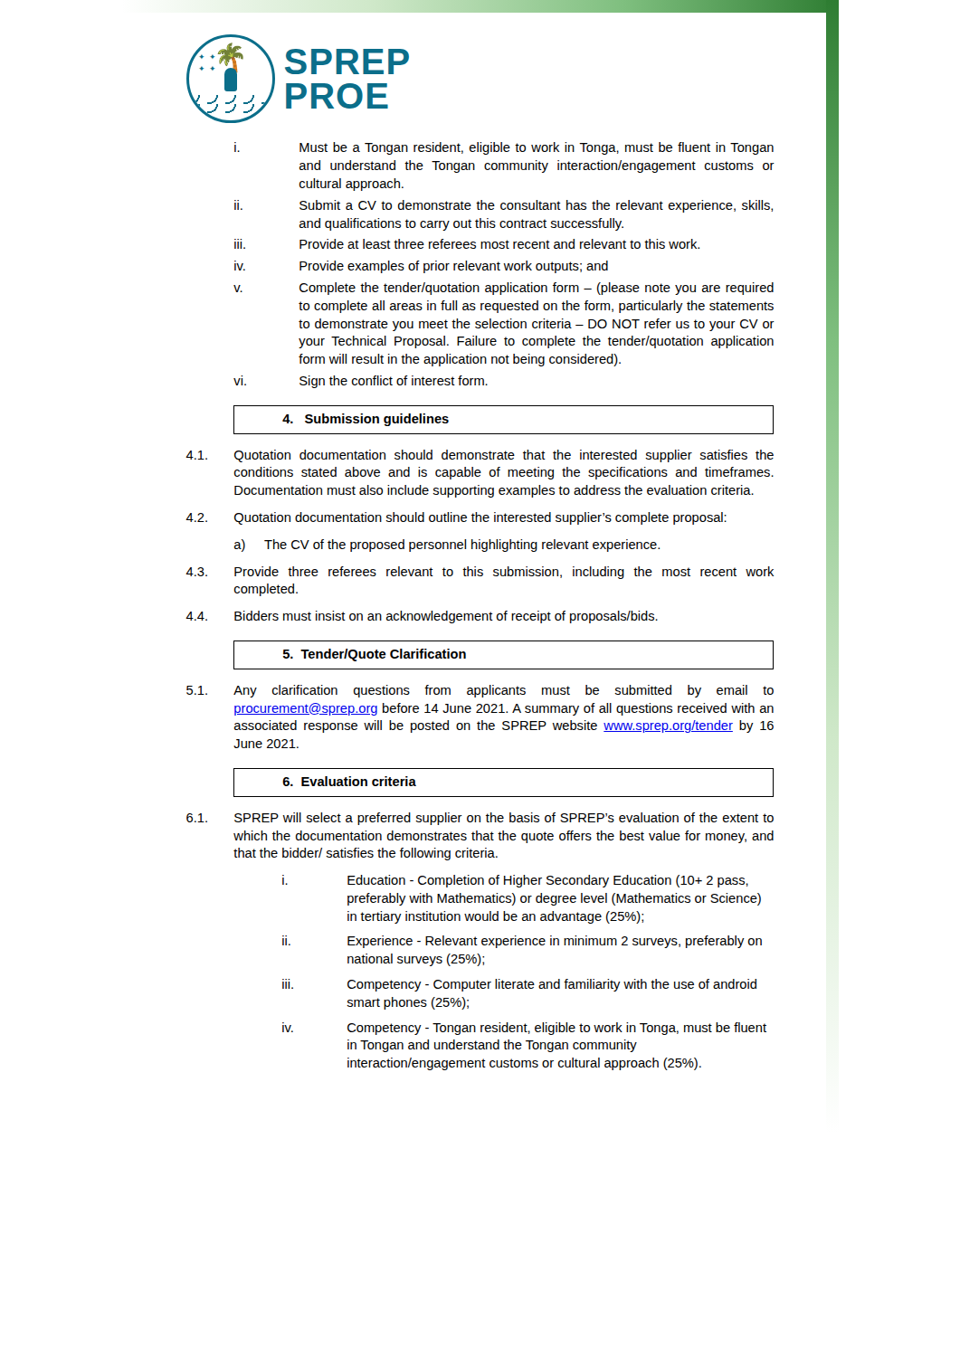✦ ✦
✦ ✦
🌴
SPREP
PROE
i. Must be a Tongan resident, eligible to work in Tonga, must be fluent in Tongan and understand the Tongan community interaction/engagement customs or cultural approach.
ii. Submit a CV to demonstrate the consultant has the relevant experience, skills, and qualifications to carry out this contract successfully.
iii. Provide at least three referees most recent and relevant to this work.
iv. Provide examples of prior relevant work outputs; and
v. Complete the tender/quotation application form – (please note you are required to complete all areas in full as requested on the form, particularly the statements to demonstrate you meet the selection criteria – DO NOT refer us to your CV or your Technical Proposal. Failure to complete the tender/quotation application form will result in the application not being considered).
vi. Sign the conflict of interest form.
4. Submission guidelines
4.1.
Quotation documentation should demonstrate that the interested supplier satisfies the conditions stated above and is capable of meeting the specifications and timeframes. Documentation must also include supporting examples to address the evaluation criteria.
4.2.
Quotation documentation should outline the interested supplier’s complete proposal:
a)
The CV of the proposed personnel highlighting relevant experience.
4.3.
Provide three referees relevant to this submission, including the most recent work completed.
4.4.
Bidders must insist on an acknowledgement of receipt of proposals/bids.
5. Tender/Quote Clarification
5.1.
Any clarification questions from applicants must be submitted by email to procurement@sprep.org before 14 June 2021. A summary of all questions received with an associated response will be posted on the SPREP website www.sprep.org/tender by 16 June 2021.
6. Evaluation criteria
6.1.
SPREP will select a preferred supplier on the basis of SPREP’s evaluation of the extent to which the documentation demonstrates that the quote offers the best value for money, and that the bidder/ satisfies the following criteria.
i. Education - Completion of Higher Secondary Education (10+ 2 pass, preferably with Mathematics) or degree level (Mathematics or Science) in tertiary institution would be an advantage (25%);
ii. Experience - Relevant experience in minimum 2 surveys, preferably on national surveys (25%);
iii. Competency - Computer literate and familiarity with the use of android smart phones (25%);
iv. Competency - Tongan resident, eligible to work in Tonga, must be fluent in Tongan and understand the Tongan community interaction/engagement customs or cultural approach (25%).